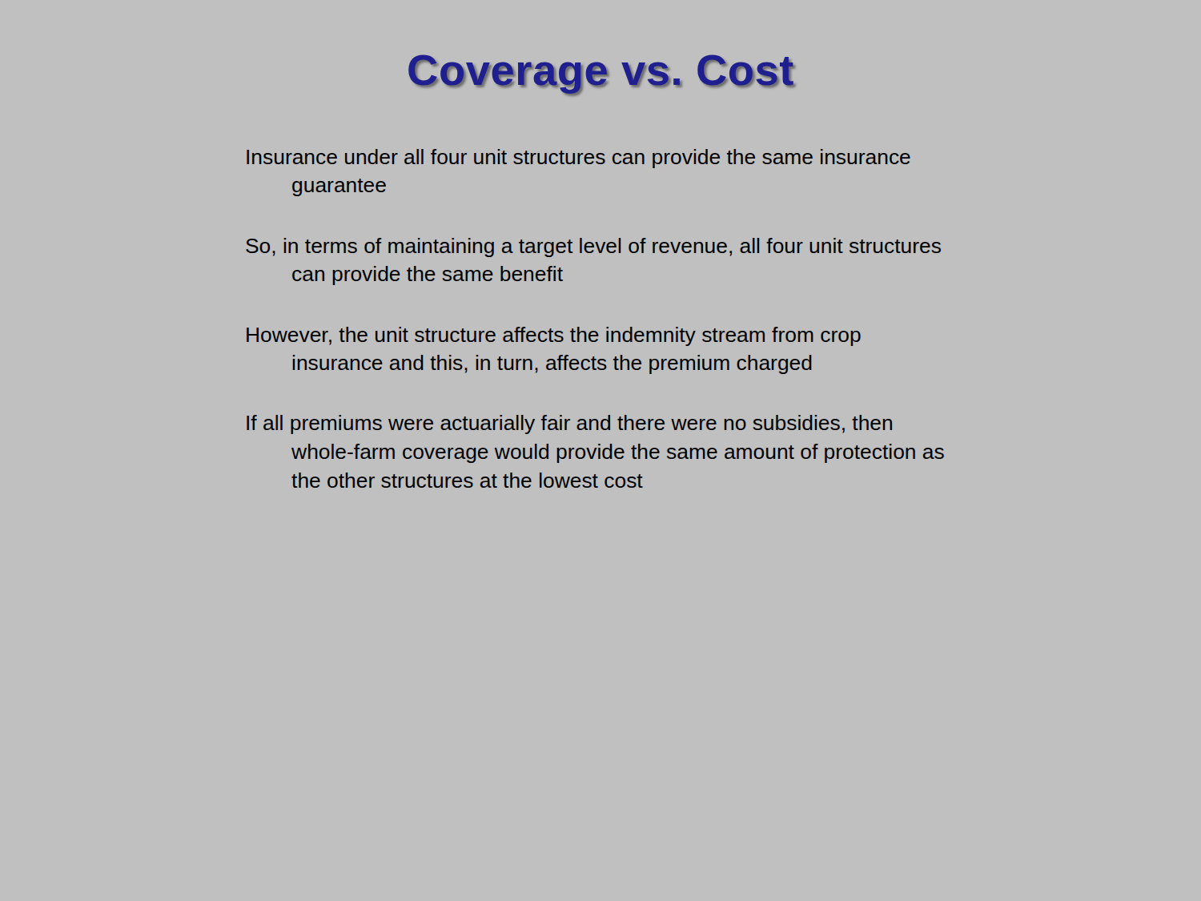Coverage vs. Cost
Insurance under all four unit structures can provide the same insurance guarantee
So, in terms of maintaining a target level of revenue, all four unit structures can provide the same benefit
However, the unit structure affects the indemnity stream from crop insurance and this, in turn, affects the premium charged
If all premiums were actuarially fair and there were no subsidies, then whole-farm coverage would provide the same amount of protection as the other structures at the lowest cost